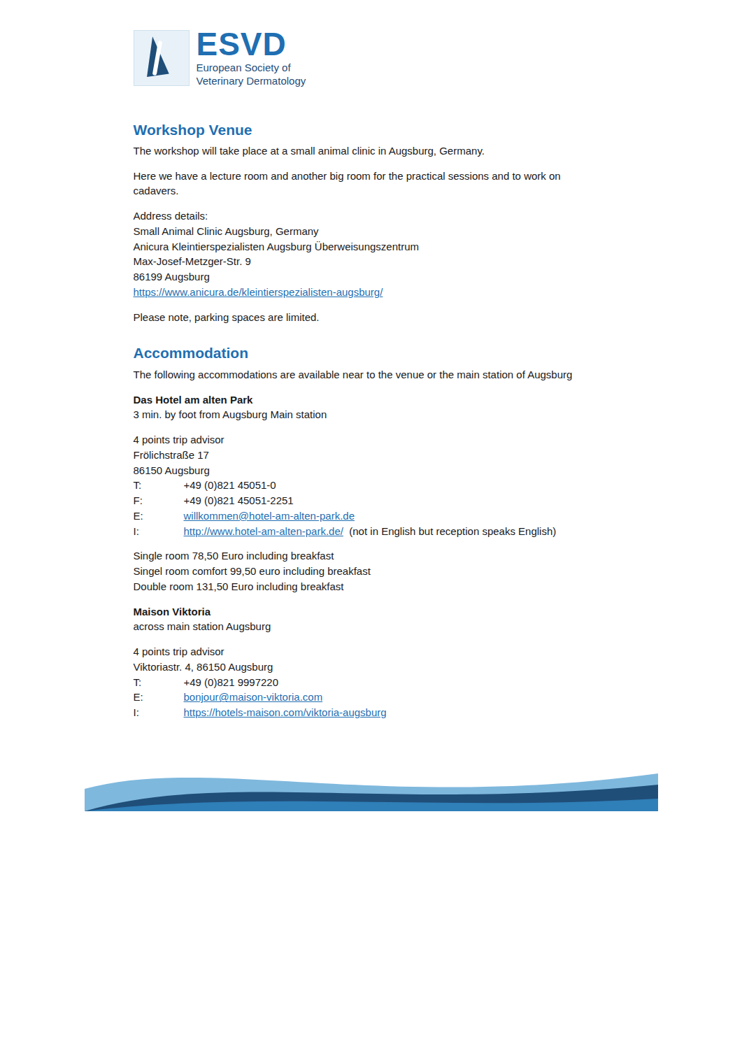ESVD
European Society of
Veterinary Dermatology
Workshop Venue
The workshop will take place at a small animal clinic in Augsburg, Germany.
Here we have a lecture room and another big room for the practical sessions and to work on cadavers.
Address details:
Small Animal Clinic Augsburg, Germany
Anicura Kleintierspezialisten Augsburg Überweisungszentrum
Max-Josef-Metzger-Str. 9
86199 Augsburg
https://www.anicura.de/kleintierspezialisten-augsburg/
Please note, parking spaces are limited.
Accommodation
The following accommodations are available near to the venue or the main station of Augsburg
Das Hotel am alten Park
3 min. by foot from Augsburg Main station
4 points trip advisor
Frölichstraße 17
86150 Augsburg
| T: | +49 (0)821 45051-0 |
| F: | +49 (0)821 45051-2251 |
| E: | willkommen@hotel-am-alten-park.de |
| I: | http://www.hotel-am-alten-park.de/ (not in English but reception speaks English) |
Single room 78,50 Euro including breakfast
Singel room comfort 99,50 euro including breakfast
Double room 131,50 Euro including breakfast
Maison Viktoria
across main station Augsburg
4 points trip advisor
Viktoriastr. 4, 86150 Augsburg
| T: | +49 (0)821 9997220 |
| E: | bonjour@maison-viktoria.com |
| I: | https://hotels-maison.com/viktoria-augsburg |